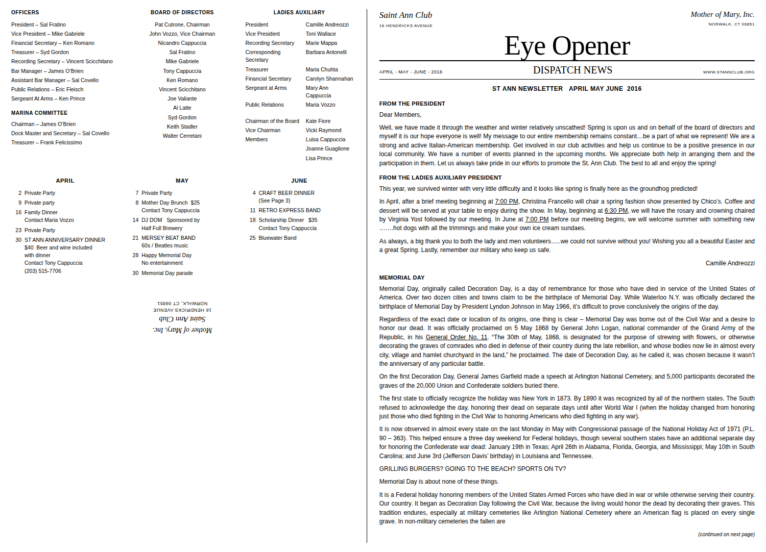OFFICERS
President – Sal Fratino
Vice President – Mike Gabriele
Financial Secretary – Ken Romano
Treasurer – Syd Gordon
Recording Secretary – Vincent Scicchitano
Bar Manager – James O’Brien
Assistant Bar Manager – Sal Covello
Public Relations – Eric Fleisch
Sergeant At Arms – Ken Prince
MARINA COMMITTEE
Chairman – James O’Brien
Dock Master and Secretary – Sal Covello
Treasurer – Frank Felicissimo
BOARD OF DIRECTORS
Pat Cutrone, Chairman
John Vozzo, Vice Chairman
Nicandro Cappuccia
Sal Fratino
Mike Gabriele
Tony Cappuccia
Ken Romano
Vincent Scicchitano
Joe Valiante
Al Latte
Syd Gordon
Keith Stadler
Walter Cerretani
LADIES AUXILIARY
| President | Camille Andreozzi |
| Vice President | Toni Wallace |
| Recording Secretary | Marie Mappa |
| Corresponding Secretary | Barbara Antonelli |
| Treasurer | Maria Chuhta |
| Financial Secretary | Carolyn Shannahan |
| Sergeant at Arms | Mary Ann Cappuccia |
| Public Relations | Maria Vozzo |
| Chairman of the Board | Kate Fiore |
| Vice Chairman | Vicki Raymond |
| Members | Luisa Cappuccia |
| | Joanne Guaglione |
| | Lisa Prince |
APRIL
| 2 | Private Party |
| 9 | Private party |
| 16 | Family Dinner Contact Maria Vozzo |
| 23 | Private Party |
| 30 | ST ANN ANNIVERSARY DINNER $40 Beer and wine included with dinner Contact Tony Cappuccia (203) 515-7706 |
MAY
| 7 | Private Party |
| 8 | Mother Day Brunch $25 Contact Tony Cappuccia |
| 14 | DJ DOM Sponsored by Half Full Brewery |
| 21 | MERSEY BEAT BAND 60s / Beatles music |
| 28 | Happy Memorial Day No entertainment |
| 30 | Memorial Day parade |
JUNE
| 4 | CRAFT BEER DINNER (See Page 3) |
| 11 | RETRO EXPRESS BAND |
| 18 | Scholarship Dinner $35 Contact Tony Cappuccia |
| 25 | Bluewater Band |
Mother of Mary, Inc.
Saint Ann Club
16 HENDRICKS AVENUE
NORWALK, CT 06851
Saint Ann Club
16 Hendricks Avenue
Mother of Mary, Inc.
Norwalk, CT 06851
Eye Opener
APRIL - MAY - JUNE - 2016 DISPATCH NEWS WWW.STANNCLUB.ORG
ST ANN NEWSLETTER APRIL MAY JUNE 2016
FROM THE PRESIDENT
Dear Members,
Well, we have made it through the weather and winter relatively unscathed! Spring is upon us and on behalf of the board of directors and myself it is our hope everyone is well! My message to our entire membership remains constant…be a part of what we represent! We are a strong and active Italian-American membership. Get involved in our club activities and help us continue to be a positive presence in our local community. We have a number of events planned in the upcoming months. We appreciate both help in arranging them and the participation in them. Let us always take pride in our efforts to promote the St. Ann Club. The best to all and enjoy the spring!
FROM THE LADIES AUXILIARY PRESIDENT
This year, we survived winter with very little difficulty and it looks like spring is finally here as the groundhog predicted!
In April, after a brief meeting beginning at 7:00 PM, Christina Francello will chair a spring fashion show presented by Chico’s. Coffee and dessert will be served at your table to enjoy during the show. In May, beginning at 6:30 PM, we will have the rosary and crowning chaired by Virginia Yost followed by our meeting. In June at 7:00 PM before our meeting begins, we will welcome summer with something new …….hot dogs with all the trimmings and make your own ice cream sundaes.
As always, a big thank you to both the lady and men volunteers…..we could not survive without you! Wishing you all a beautiful Easter and a great Spring. Lastly, remember our military who keep us safe.
Camille Andreozzi
MEMORIAL DAY
Memorial Day, originally called Decoration Day, is a day of remembrance for those who have died in service of the United States of America. Over two dozen cities and towns claim to be the birthplace of Memorial Day. While Waterloo N.Y. was officially declared the birthplace of Memorial Day by President Lyndon Johnson in May 1966, it’s difficult to prove conclusively the origins of the day.
Regardless of the exact date or location of its origins, one thing is clear – Memorial Day was borne out of the Civil War and a desire to honor our dead. It was officially proclaimed on 5 May 1868 by General John Logan, national commander of the Grand Army of the Republic, in his General Order No. 11. “The 30th of May, 1868, is designated for the purpose of strewing with flowers, or otherwise decorating the graves of comrades who died in defense of their country during the late rebellion, and whose bodies now lie in almost every city, village and hamlet churchyard in the land,” he proclaimed. The date of Decoration Day, as he called it, was chosen because it wasn’t the anniversary of any particular battle.
On the first Decoration Day, General James Garfield made a speech at Arlington National Cemetery, and 5,000 participants decorated the graves of the 20,000 Union and Confederate soldiers buried there.
The first state to officially recognize the holiday was New York in 1873. By 1890 it was recognized by all of the northern states. The South refused to acknowledge the day, honoring their dead on separate days until after World War I (when the holiday changed from honoring just those who died fighting in the Civil War to honoring Americans who died fighting in any war).
It is now observed in almost every state on the last Monday in May with Congressional passage of the National Holiday Act of 1971 (P.L. 90 – 363). This helped ensure a three day weekend for Federal holidays, though several southern states have an additional separate day for honoring the Confederate war dead: January 19th in Texas; April 26th in Alabama, Florida, Georgia, and Mississippi; May 10th in South Carolina; and June 3rd (Jefferson Davis’ birthday) in Louisiana and Tennessee.
GRILLING BURGERS? GOING TO THE BEACH? SPORTS ON TV?
Memorial Day is about none of these things.
It is a Federal holiday honoring members of the United States Armed Forces who have died in war or while otherwise serving their country. Our country. It began as Decoration Day following the Civil War, because the living would honor the dead by decorating their graves. This tradition endures, especially at military cemeteries like Arlington National Cemetery where an American flag is placed on every single grave. In non-military cemeteries the fallen are
(continued on next page)